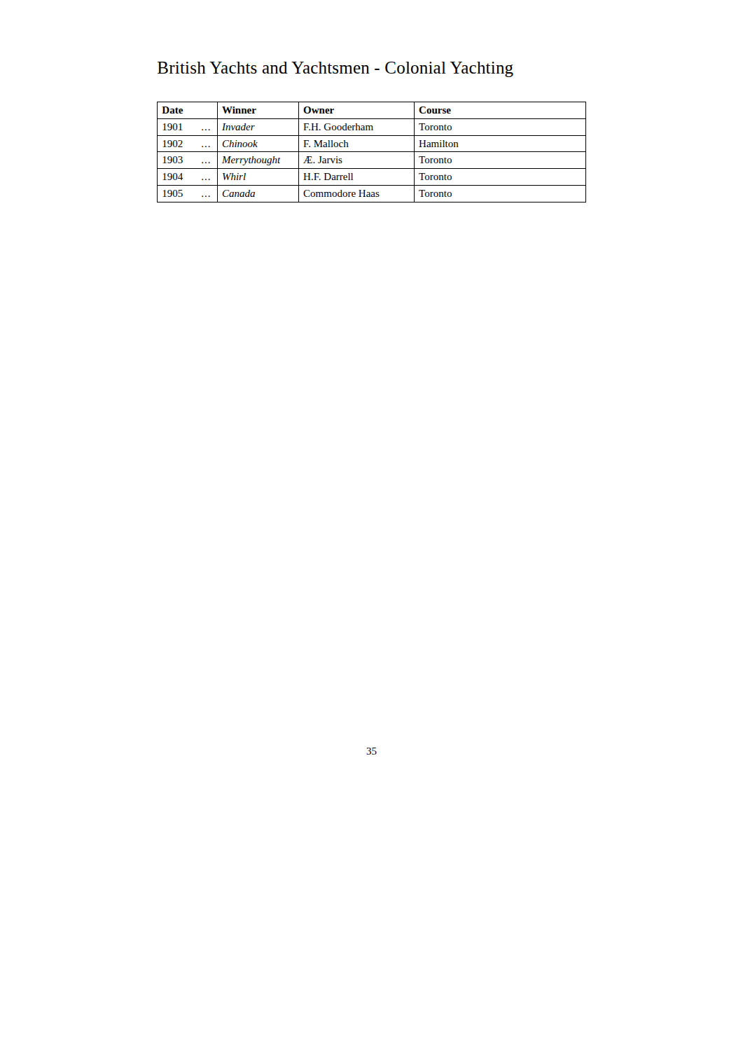British Yachts and Yachtsmen - Colonial Yachting
| Date | Winner | Owner | Course |
| --- | --- | --- | --- |
| 1901 ... | Invader | F.H. Gooderham | Toronto |
| 1902 ... | Chinook | F. Malloch | Hamilton |
| 1903 ... | Merrythought | Æ. Jarvis | Toronto |
| 1904 ... | Whirl | H.F. Darrell | Toronto |
| 1905 ... | Canada | Commodore Haas | Toronto |
35